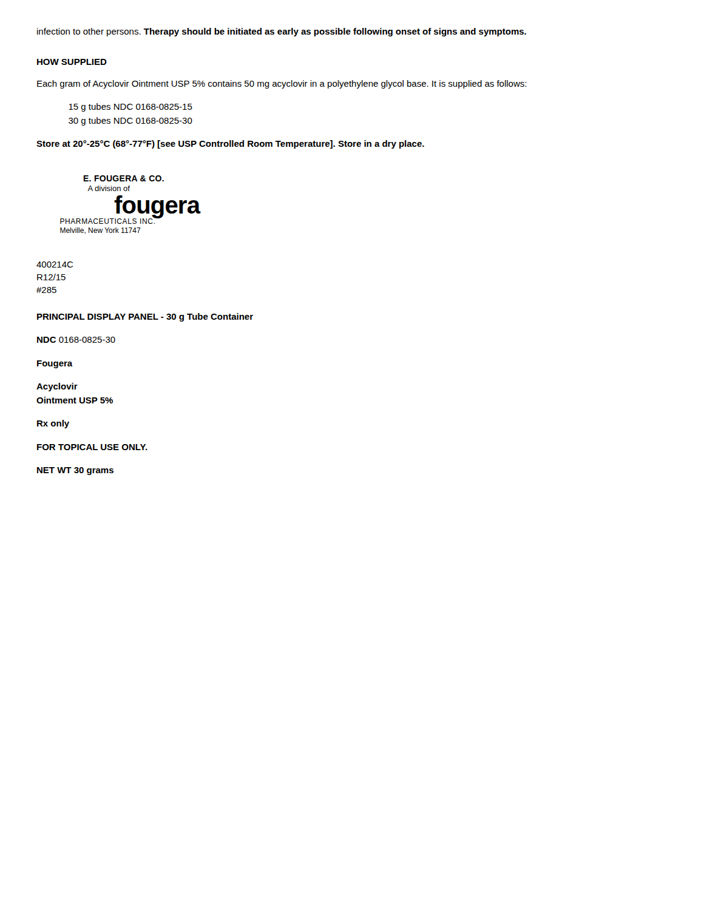infection to other persons. Therapy should be initiated as early as possible following onset of signs and symptoms.
HOW SUPPLIED
Each gram of Acyclovir Ointment USP 5% contains 50 mg acyclovir in a polyethylene glycol base. It is supplied as follows:
15 g tubes NDC 0168-0825-15
30 g tubes NDC 0168-0825-30
Store at 20°-25°C (68°-77°F) [see USP Controlled Room Temperature]. Store in a dry place.
E. FOUGERA & CO.
A division of
fougera
PHARMACEUTICALS INC.
Melville, New York 11747
400214C
R12/15
#285
PRINCIPAL DISPLAY PANEL - 30 g Tube Container
NDC 0168-0825-30
Fougera
Acyclovir
Ointment USP 5%
Rx only
FOR TOPICAL USE ONLY.
NET WT 30 grams